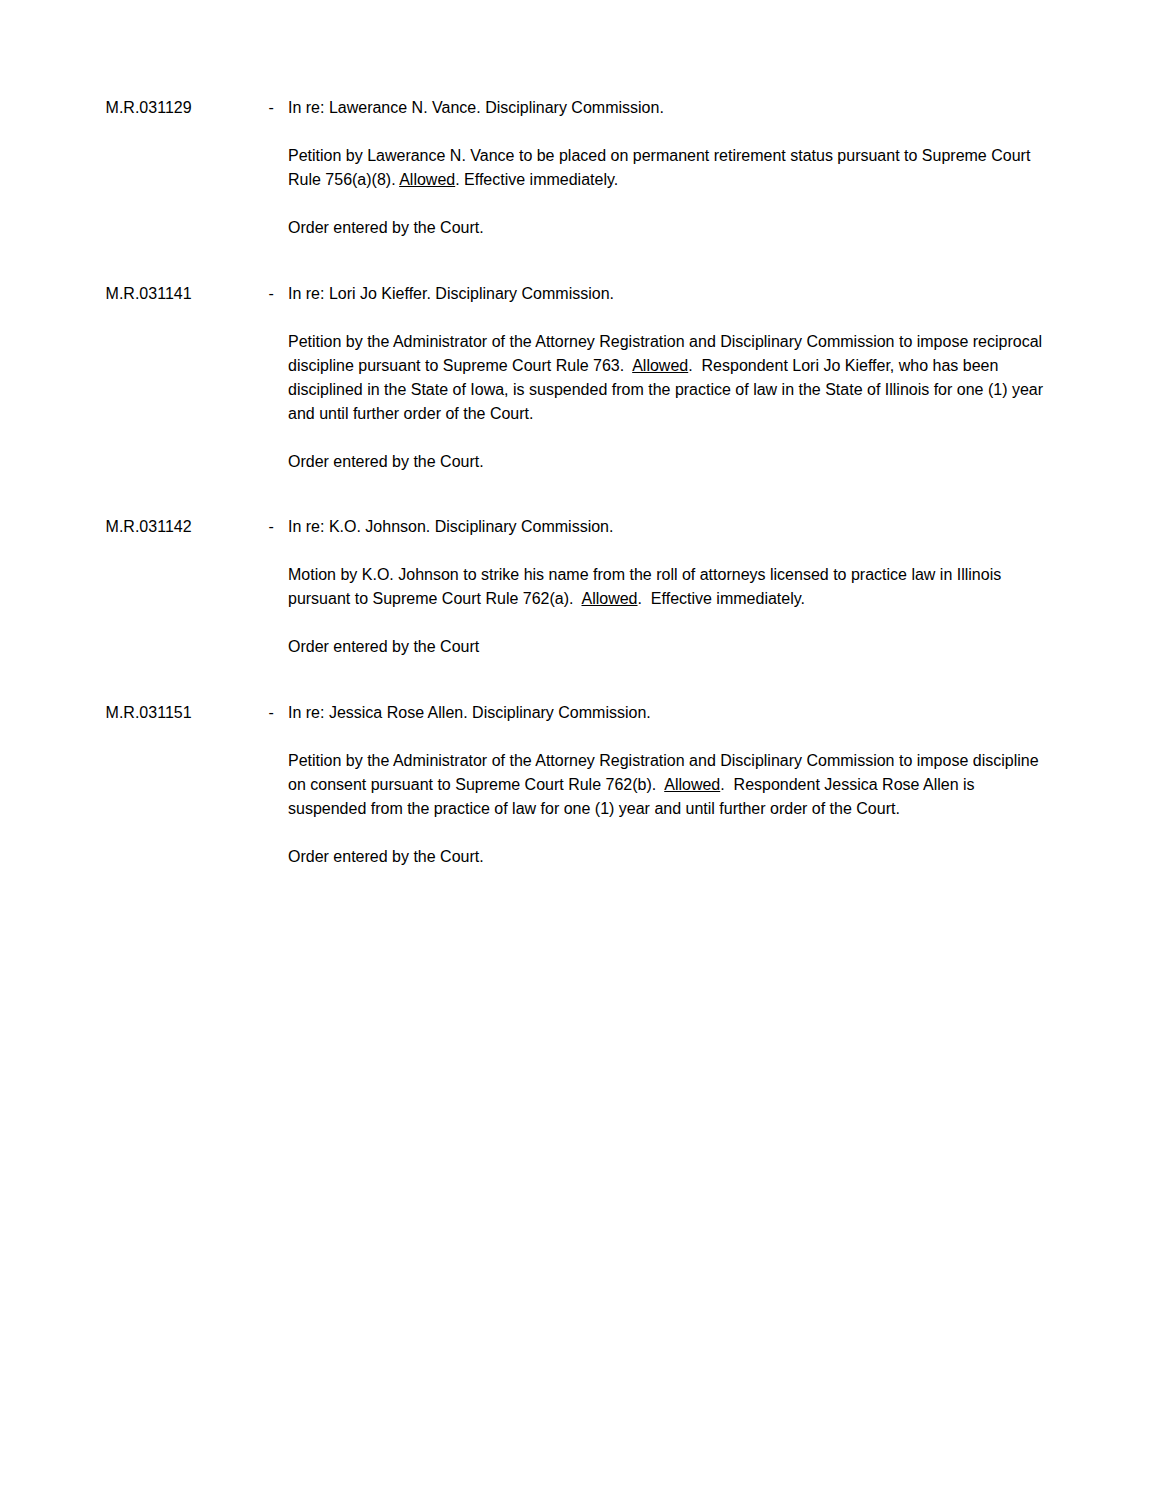M.R.031129
-
In re: Lawerance N. Vance. Disciplinary Commission.
Petition by Lawerance N. Vance to be placed on permanent retirement status pursuant to Supreme Court Rule 756(a)(8). Allowed. Effective immediately.
Order entered by the Court.
M.R.031141
-
In re: Lori Jo Kieffer. Disciplinary Commission.
Petition by the Administrator of the Attorney Registration and Disciplinary Commission to impose reciprocal discipline pursuant to Supreme Court Rule 763. Allowed. Respondent Lori Jo Kieffer, who has been disciplined in the State of Iowa, is suspended from the practice of law in the State of Illinois for one (1) year and until further order of the Court.
Order entered by the Court.
M.R.031142
-
In re: K.O. Johnson. Disciplinary Commission.
Motion by K.O. Johnson to strike his name from the roll of attorneys licensed to practice law in Illinois pursuant to Supreme Court Rule 762(a). Allowed. Effective immediately.
Order entered by the Court
M.R.031151
-
In re: Jessica Rose Allen. Disciplinary Commission.
Petition by the Administrator of the Attorney Registration and Disciplinary Commission to impose discipline on consent pursuant to Supreme Court Rule 762(b). Allowed. Respondent Jessica Rose Allen is suspended from the practice of law for one (1) year and until further order of the Court.
Order entered by the Court.